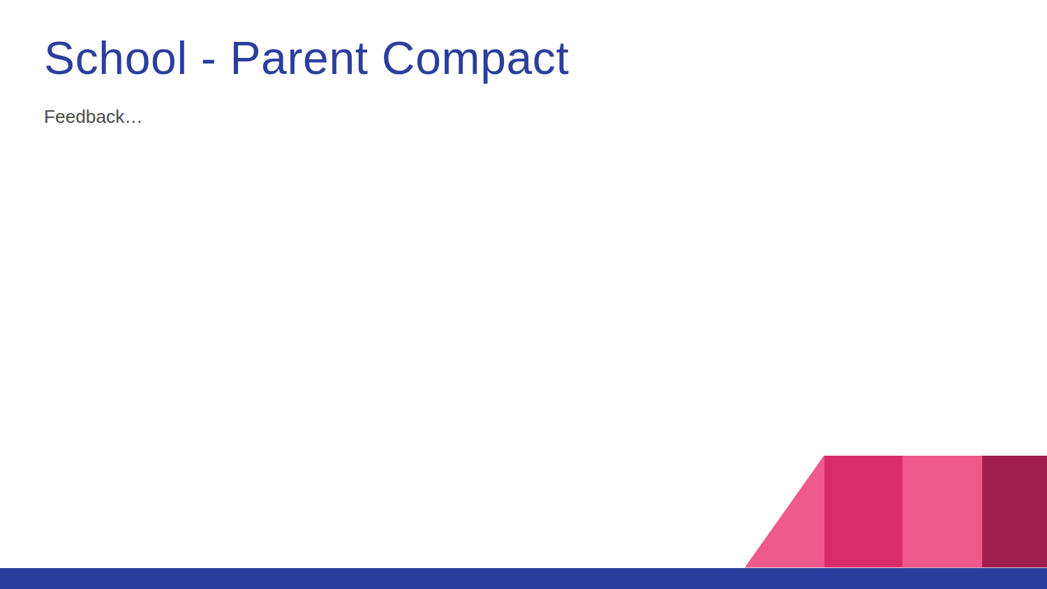School - Parent Compact
Feedback…